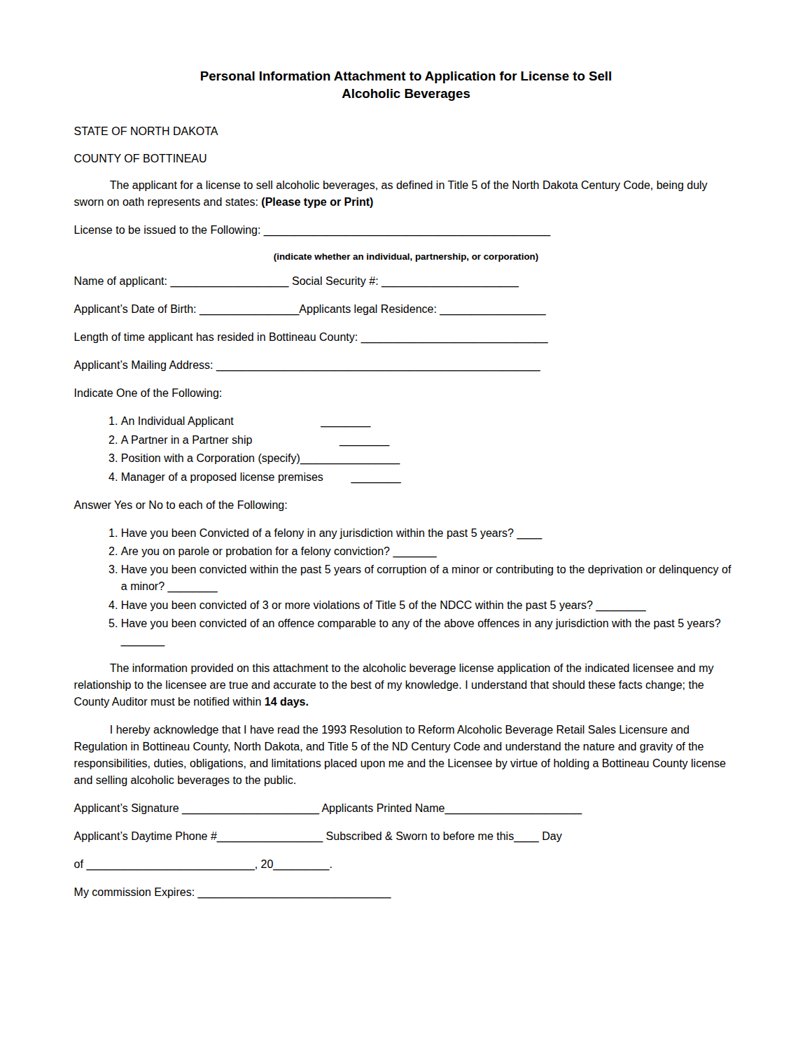Personal Information Attachment to Application for License to Sell
Alcoholic Beverages
STATE OF NORTH DAKOTA
COUNTY OF BOTTINEAU
The applicant for a license to sell alcoholic beverages, as defined in Title 5 of the North Dakota Century Code, being duly sworn on oath represents and states: (Please type or Print)
License to be issued to the Following: ______________________________________________
(indicate whether an individual, partnership, or corporation)
Name of applicant: ___________________ Social Security #: ______________________
Applicant’s Date of Birth: ________________Applicants legal Residence: _________________
Length of time applicant has resided in Bottineau County: ______________________________
Applicant’s Mailing Address: ____________________________________________________
Indicate One of the Following:
An Individual Applicant ________
A Partner in a Partner ship ________
Position with a Corporation (specify)________________
Manager of a proposed license premises ________
Answer Yes or No to each of the Following:
Have you been Convicted of a felony in any jurisdiction within the past 5 years? ____
Are you on parole or probation for a felony conviction? _______
Have you been convicted within the past 5 years of corruption of a minor or contributing to the deprivation or delinquency of a minor? ________
Have you been convicted of 3 or more violations of Title 5 of the NDCC within the past 5 years? ________
Have you been convicted of an offence comparable to any of the above offences in any jurisdiction with the past 5 years? _______
The information provided on this attachment to the alcoholic beverage license application of the indicated licensee and my relationship to the licensee are true and accurate to the best of my knowledge. I understand that should these facts change; the County Auditor must be notified within 14 days.
I hereby acknowledge that I have read the 1993 Resolution to Reform Alcoholic Beverage Retail Sales Licensure and Regulation in Bottineau County, North Dakota, and Title 5 of the ND Century Code and understand the nature and gravity of the responsibilities, duties, obligations, and limitations placed upon me and the Licensee by virtue of holding a Bottineau County license and selling alcoholic beverages to the public.
Applicant’s Signature ______________________ Applicants Printed Name______________________
Applicant’s Daytime Phone #_________________ Subscribed & Sworn to before me this____ Day
of ___________________________, 20_________.
My commission Expires: _______________________________